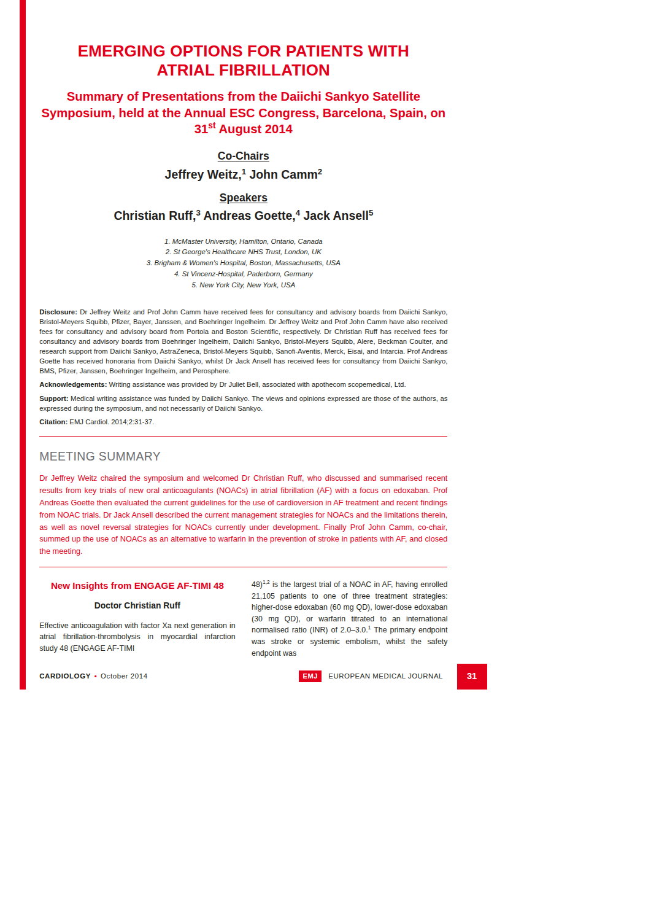Emerging Options for Patients with
Atrial Fibrillation
Summary of Presentations from the Daiichi Sankyo Satellite Symposium, held at the Annual ESC Congress, Barcelona, Spain, on 31st August 2014
Co-Chairs
Jeffrey Weitz,1 John Camm2
Speakers
Christian Ruff,3 Andreas Goette,4 Jack Ansell5
1. McMaster University, Hamilton, Ontario, Canada
2. St George's Healthcare NHS Trust, London, UK
3. Brigham & Women's Hospital, Boston, Massachusetts, USA
4. St Vincenz-Hospital, Paderborn, Germany
5. New York City, New York, USA
Disclosure: Dr Jeffrey Weitz and Prof John Camm have received fees for consultancy and advisory boards from Daiichi Sankyo, Bristol-Meyers Squibb, Pfizer, Bayer, Janssen, and Boehringer Ingelheim. Dr Jeffrey Weitz and Prof John Camm have also received fees for consultancy and advisory board from Portola and Boston Scientific, respectively. Dr Christian Ruff has received fees for consultancy and advisory boards from Boehringer Ingelheim, Daiichi Sankyo, Bristol-Meyers Squibb, Alere, Beckman Coulter, and research support from Daiichi Sankyo, AstraZeneca, Bristol-Meyers Squibb, Sanofi-Aventis, Merck, Eisai, and Intarcia. Prof Andreas Goette has received honoraria from Daiichi Sankyo, whilst Dr Jack Ansell has received fees for consultancy from Daiichi Sankyo, BMS, Pfizer, Janssen, Boehringer Ingelheim, and Perosphere.
Acknowledgements: Writing assistance was provided by Dr Juliet Bell, associated with apothecom scopemedical, Ltd.
Support: Medical writing assistance was funded by Daiichi Sankyo. The views and opinions expressed are those of the authors, as expressed during the symposium, and not necessarily of Daiichi Sankyo.
Citation: EMJ Cardiol. 2014;2:31-37.
Meeting Summary
Dr Jeffrey Weitz chaired the symposium and welcomed Dr Christian Ruff, who discussed and summarised recent results from key trials of new oral anticoagulants (NOACs) in atrial fibrillation (AF) with a focus on edoxaban. Prof Andreas Goette then evaluated the current guidelines for the use of cardioversion in AF treatment and recent findings from NOAC trials. Dr Jack Ansell described the current management strategies for NOACs and the limitations therein, as well as novel reversal strategies for NOACs currently under development. Finally Prof John Camm, co-chair, summed up the use of NOACs as an alternative to warfarin in the prevention of stroke in patients with AF, and closed the meeting.
New Insights from ENGAGE AF-TIMI 48
Doctor Christian Ruff
Effective anticoagulation with factor Xa next generation in atrial fibrillation-thrombolysis in myocardial infarction study 48 (ENGAGE AF-TIMI
48)1,2 is the largest trial of a NOAC in AF, having enrolled 21,105 patients to one of three treatment strategies: higher-dose edoxaban (60 mg QD), lower-dose edoxaban (30 mg QD), or warfarin titrated to an international normalised ratio (INR) of 2.0–3.0.1 The primary endpoint was stroke or systemic embolism, whilst the safety endpoint was
CARDIOLOGY • October 2014
EMJ EUROPEAN MEDICAL JOURNAL 31